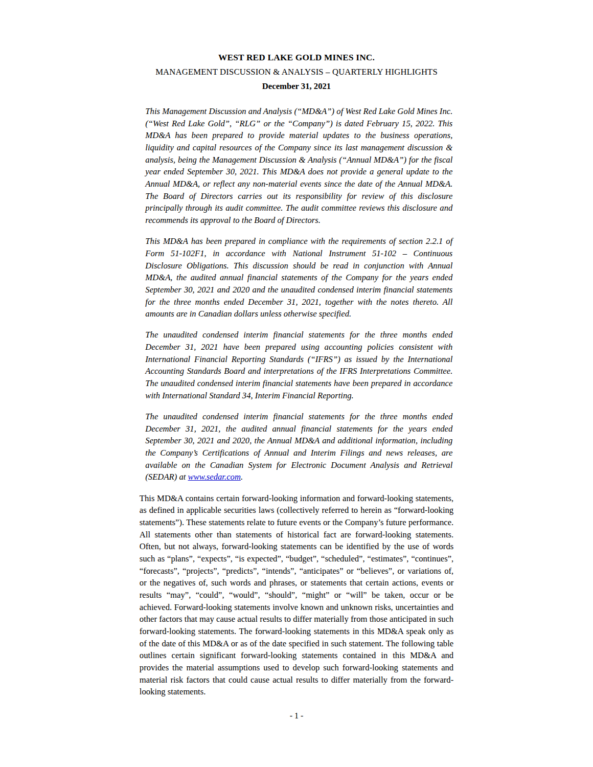WEST RED LAKE GOLD MINES INC.
MANAGEMENT DISCUSSION & ANALYSIS – QUARTERLY HIGHLIGHTS
December 31, 2021
This Management Discussion and Analysis (“MD&A”) of West Red Lake Gold Mines Inc. (“West Red Lake Gold”, “RLG” or the “Company”) is dated February 15, 2022. This MD&A has been prepared to provide material updates to the business operations, liquidity and capital resources of the Company since its last management discussion & analysis, being the Management Discussion & Analysis (“Annual MD&A”) for the fiscal year ended September 30, 2021. This MD&A does not provide a general update to the Annual MD&A, or reflect any non-material events since the date of the Annual MD&A. The Board of Directors carries out its responsibility for review of this disclosure principally through its audit committee. The audit committee reviews this disclosure and recommends its approval to the Board of Directors.
This MD&A has been prepared in compliance with the requirements of section 2.2.1 of Form 51-102F1, in accordance with National Instrument 51-102 – Continuous Disclosure Obligations. This discussion should be read in conjunction with Annual MD&A, the audited annual financial statements of the Company for the years ended September 30, 2021 and 2020 and the unaudited condensed interim financial statements for the three months ended December 31, 2021, together with the notes thereto. All amounts are in Canadian dollars unless otherwise specified.
The unaudited condensed interim financial statements for the three months ended December 31, 2021 have been prepared using accounting policies consistent with International Financial Reporting Standards (“IFRS”) as issued by the International Accounting Standards Board and interpretations of the IFRS Interpretations Committee. The unaudited condensed interim financial statements have been prepared in accordance with International Standard 34, Interim Financial Reporting.
The unaudited condensed interim financial statements for the three months ended December 31, 2021, the audited annual financial statements for the years ended September 30, 2021 and 2020, the Annual MD&A and additional information, including the Company’s Certifications of Annual and Interim Filings and news releases, are available on the Canadian System for Electronic Document Analysis and Retrieval (SEDAR) at www.sedar.com.
This MD&A contains certain forward-looking information and forward-looking statements, as defined in applicable securities laws (collectively referred to herein as “forward-looking statements”). These statements relate to future events or the Company’s future performance. All statements other than statements of historical fact are forward-looking statements. Often, but not always, forward-looking statements can be identified by the use of words such as “plans”, “expects”, “is expected”, “budget”, “scheduled”, “estimates”, “continues”, “forecasts”, “projects”, “predicts”, “intends”, “anticipates” or “believes”, or variations of, or the negatives of, such words and phrases, or statements that certain actions, events or results “may”, “could”, “would”, “should”, “might” or “will” be taken, occur or be achieved. Forward-looking statements involve known and unknown risks, uncertainties and other factors that may cause actual results to differ materially from those anticipated in such forward-looking statements. The forward-looking statements in this MD&A speak only as of the date of this MD&A or as of the date specified in such statement. The following table outlines certain significant forward-looking statements contained in this MD&A and provides the material assumptions used to develop such forward-looking statements and material risk factors that could cause actual results to differ materially from the forward-looking statements.
- 1 -